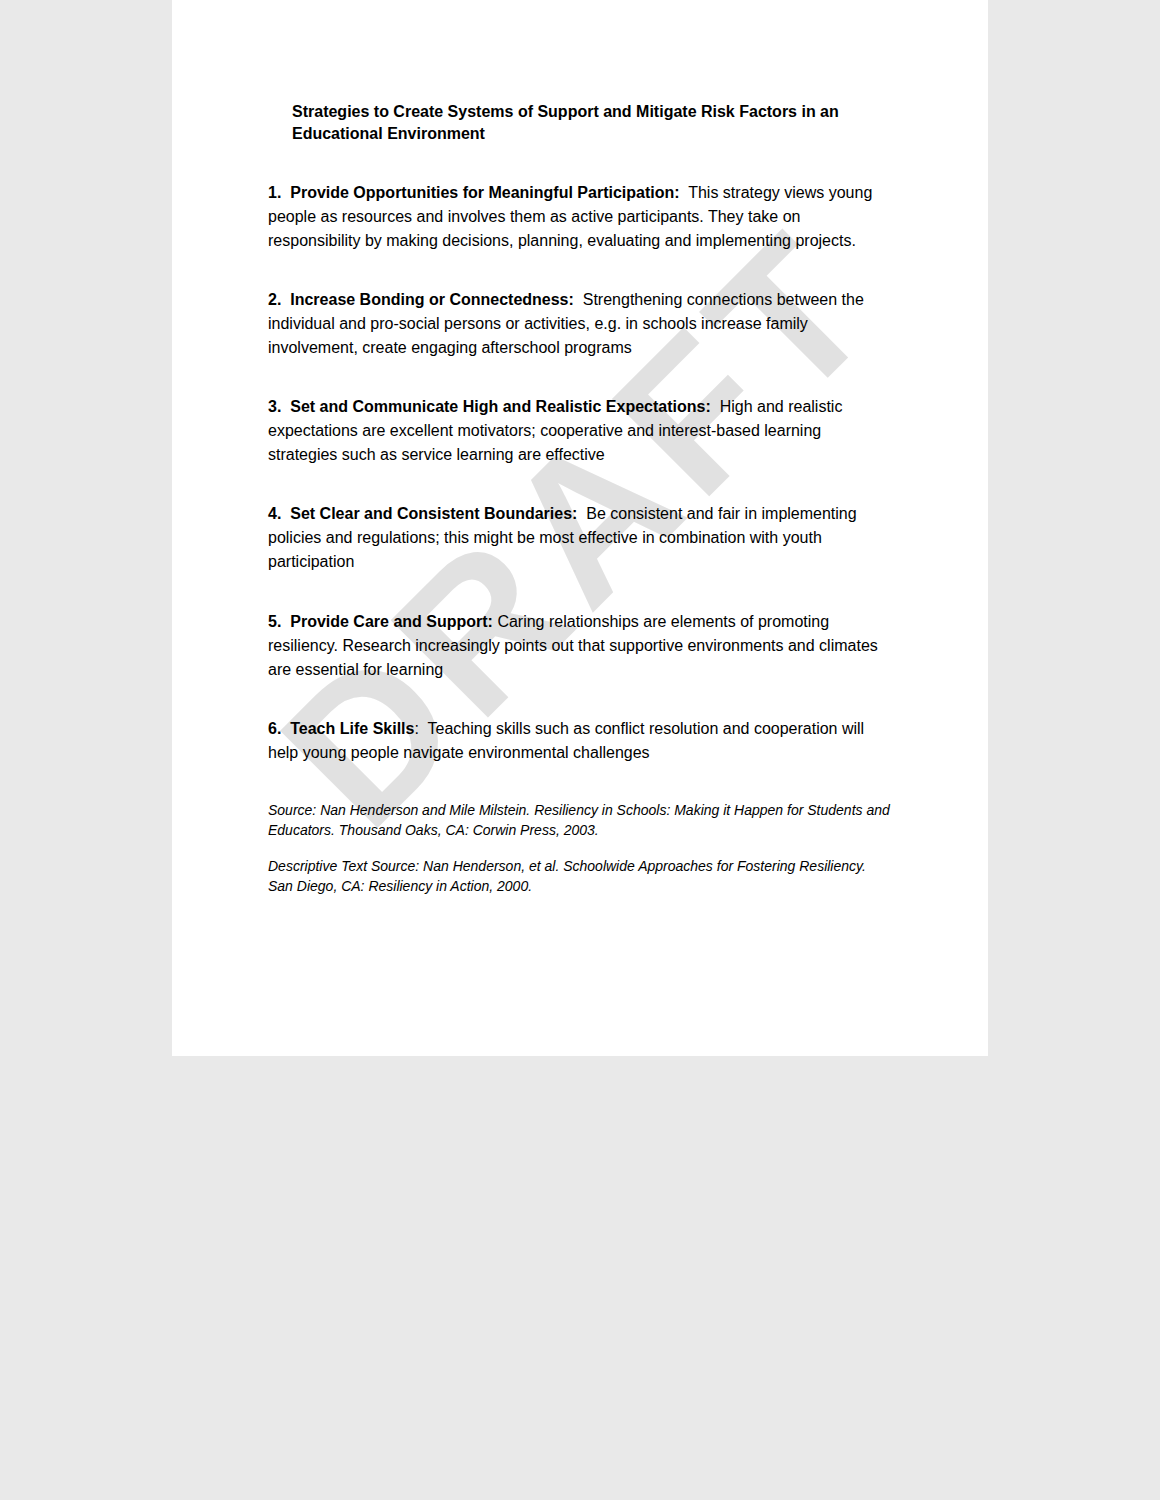DRAFT
Strategies to Create Systems of Support and Mitigate Risk Factors in an Educational Environment
1. Provide Opportunities for Meaningful Participation: This strategy views young people as resources and involves them as active participants. They take on responsibility by making decisions, planning, evaluating and implementing projects.
2. Increase Bonding or Connectedness: Strengthening connections between the individual and pro-social persons or activities, e.g. in schools increase family involvement, create engaging afterschool programs
3. Set and Communicate High and Realistic Expectations: High and realistic expectations are excellent motivators; cooperative and interest-based learning strategies such as service learning are effective
4. Set Clear and Consistent Boundaries: Be consistent and fair in implementing policies and regulations; this might be most effective in combination with youth participation
5. Provide Care and Support: Caring relationships are elements of promoting resiliency. Research increasingly points out that supportive environments and climates are essential for learning
6. Teach Life Skills: Teaching skills such as conflict resolution and cooperation will help young people navigate environmental challenges
Source: Nan Henderson and Mile Milstein. Resiliency in Schools: Making it Happen for Students and Educators. Thousand Oaks, CA: Corwin Press, 2003.
Descriptive Text Source: Nan Henderson, et al. Schoolwide Approaches for Fostering Resiliency. San Diego, CA: Resiliency in Action, 2000.